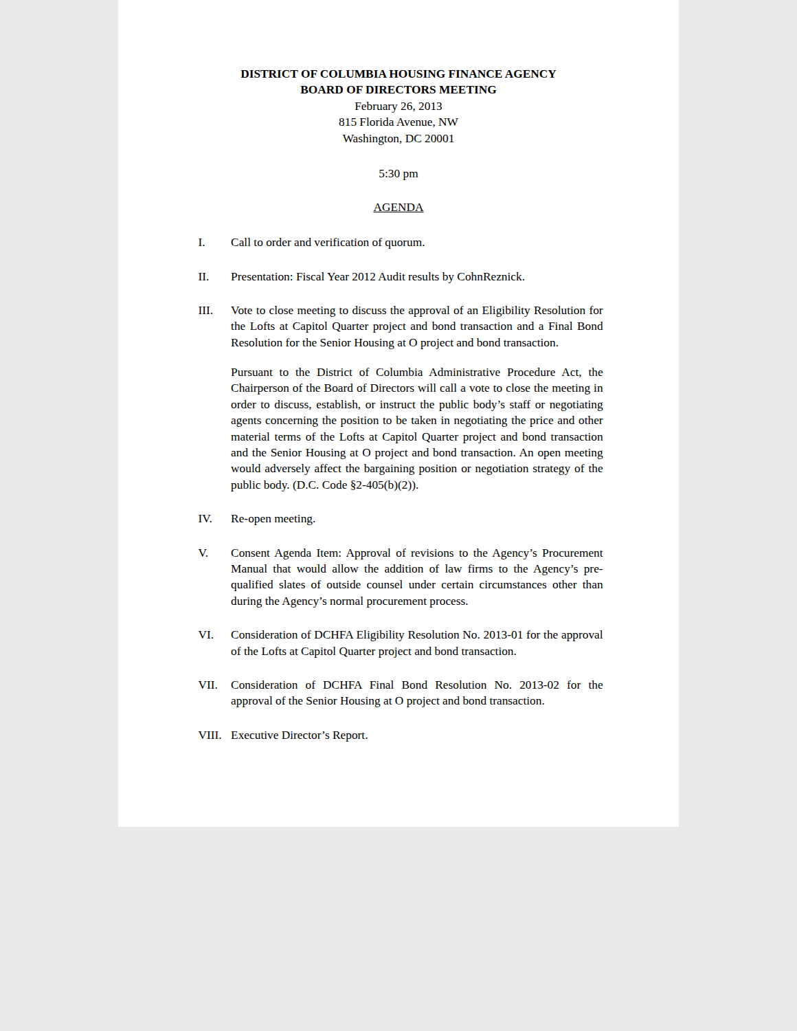District of Columbia Housing Finance Agency
Board of Directors Meeting
February 26, 2013
815 Florida Avenue, NW
Washington, DC 20001
5:30 pm
AGENDA
I.
Call to order and verification of quorum.
II.
Presentation: Fiscal Year 2012 Audit results by CohnReznick.
III.
Vote to close meeting to discuss the approval of an Eligibility Resolution for the Lofts at Capitol Quarter project and bond transaction and a Final Bond Resolution for the Senior Housing at O project and bond transaction.
Pursuant to the District of Columbia Administrative Procedure Act, the Chairperson of the Board of Directors will call a vote to close the meeting in order to discuss, establish, or instruct the public body’s staff or negotiating agents concerning the position to be taken in negotiating the price and other material terms of the Lofts at Capitol Quarter project and bond transaction and the Senior Housing at O project and bond transaction. An open meeting would adversely affect the bargaining position or negotiation strategy of the public body. (D.C. Code §2-405(b)(2)).
IV.
Re-open meeting.
V.
Consent Agenda Item: Approval of revisions to the Agency’s Procurement Manual that would allow the addition of law firms to the Agency’s pre-qualified slates of outside counsel under certain circumstances other than during the Agency’s normal procurement process.
VI.
Consideration of DCHFA Eligibility Resolution No. 2013-01 for the approval of the Lofts at Capitol Quarter project and bond transaction.
VII.
Consideration of DCHFA Final Bond Resolution No. 2013-02 for the approval of the Senior Housing at O project and bond transaction.
VIII.
Executive Director’s Report.